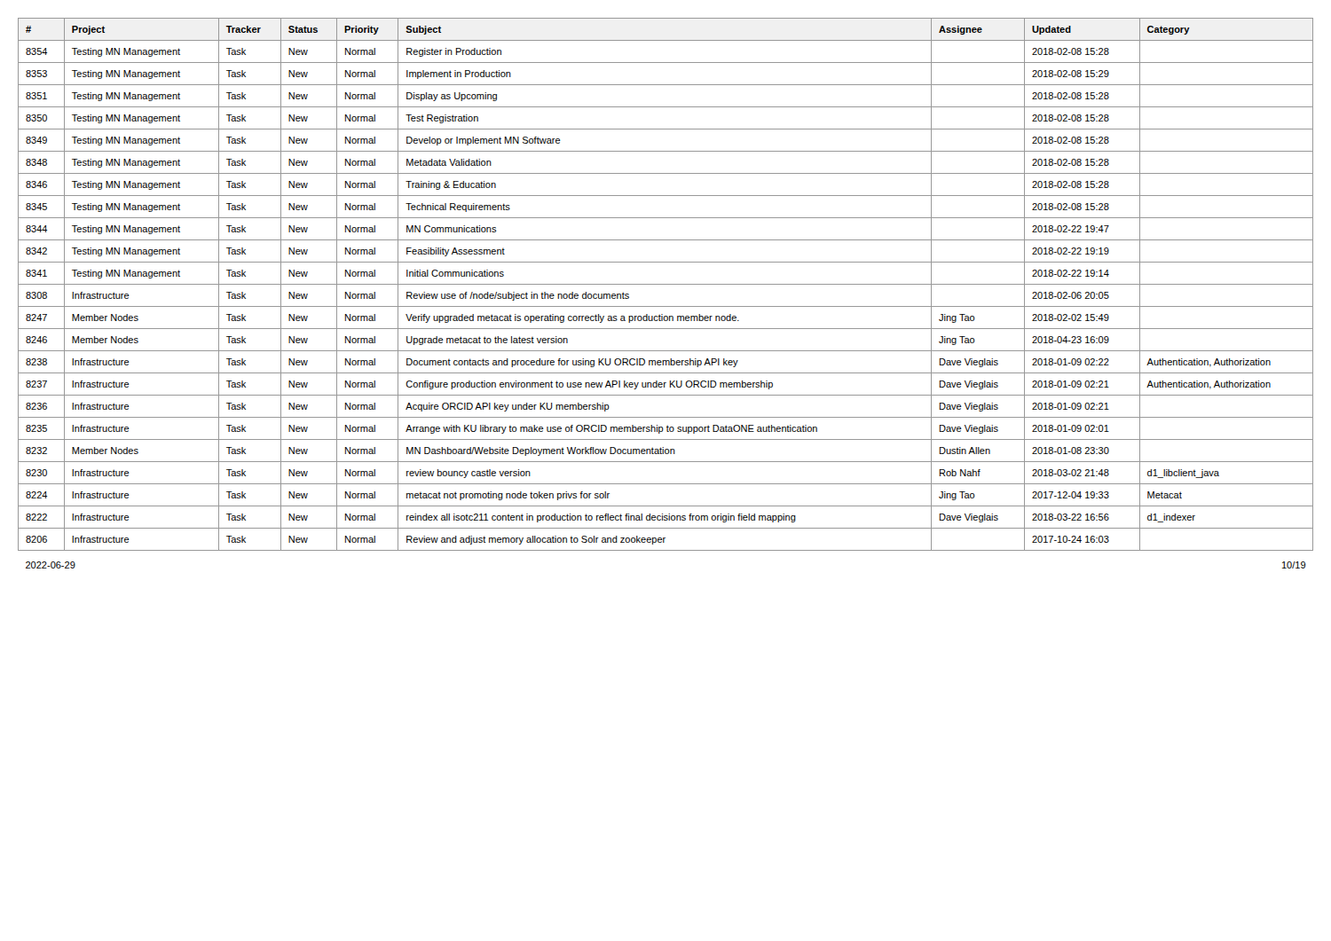| # | Project | Tracker | Status | Priority | Subject | Assignee | Updated | Category |
| --- | --- | --- | --- | --- | --- | --- | --- | --- |
| 8354 | Testing MN Management | Task | New | Normal | Register in Production | | 2018-02-08 15:28 | |
| 8353 | Testing MN Management | Task | New | Normal | Implement in Production | | 2018-02-08 15:29 | |
| 8351 | Testing MN Management | Task | New | Normal | Display as Upcoming | | 2018-02-08 15:28 | |
| 8350 | Testing MN Management | Task | New | Normal | Test Registration | | 2018-02-08 15:28 | |
| 8349 | Testing MN Management | Task | New | Normal | Develop or Implement MN Software | | 2018-02-08 15:28 | |
| 8348 | Testing MN Management | Task | New | Normal | Metadata Validation | | 2018-02-08 15:28 | |
| 8346 | Testing MN Management | Task | New | Normal | Training & Education | | 2018-02-08 15:28 | |
| 8345 | Testing MN Management | Task | New | Normal | Technical Requirements | | 2018-02-08 15:28 | |
| 8344 | Testing MN Management | Task | New | Normal | MN Communications | | 2018-02-22 19:47 | |
| 8342 | Testing MN Management | Task | New | Normal | Feasibility Assessment | | 2018-02-22 19:19 | |
| 8341 | Testing MN Management | Task | New | Normal | Initial Communications | | 2018-02-22 19:14 | |
| 8308 | Infrastructure | Task | New | Normal | Review use of /node/subject in the node documents | | 2018-02-06 20:05 | |
| 8247 | Member Nodes | Task | New | Normal | Verify upgraded metacat is operating correctly as a production member node. | Jing Tao | 2018-02-02 15:49 | |
| 8246 | Member Nodes | Task | New | Normal | Upgrade metacat to the latest version | Jing Tao | 2018-04-23 16:09 | |
| 8238 | Infrastructure | Task | New | Normal | Document contacts and procedure for using KU ORCID membership API key | Dave Vieglais | 2018-01-09 02:22 | Authentication, Authorization |
| 8237 | Infrastructure | Task | New | Normal | Configure production environment to use new API key under KU ORCID membership | Dave Vieglais | 2018-01-09 02:21 | Authentication, Authorization |
| 8236 | Infrastructure | Task | New | Normal | Acquire ORCID API key under KU membership | Dave Vieglais | 2018-01-09 02:21 | |
| 8235 | Infrastructure | Task | New | Normal | Arrange with KU library to make use of ORCID membership to support DataONE authentication | Dave Vieglais | 2018-01-09 02:01 | |
| 8232 | Member Nodes | Task | New | Normal | MN Dashboard/Website Deployment Workflow Documentation | Dustin Allen | 2018-01-08 23:30 | |
| 8230 | Infrastructure | Task | New | Normal | review bouncy castle version | Rob Nahf | 2018-03-02 21:48 | d1_libclient_java |
| 8224 | Infrastructure | Task | New | Normal | metacat not promoting node token privs for solr | Jing Tao | 2017-12-04 19:33 | Metacat |
| 8222 | Infrastructure | Task | New | Normal | reindex all isotc211 content in production to reflect final decisions from origin field mapping | Dave Vieglais | 2018-03-22 16:56 | d1_indexer |
| 8206 | Infrastructure | Task | New | Normal | Review and adjust memory allocation to Solr and zookeeper | | 2017-10-24 16:03 | |
| 2022-06-29 | 10/19 |